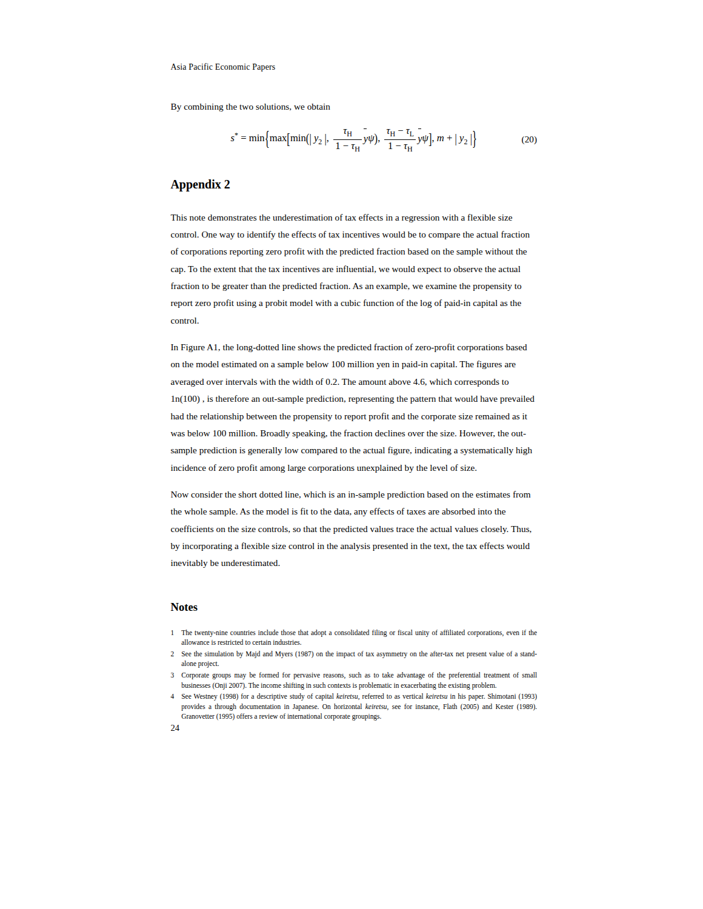Asia Pacific Economic Papers
By combining the two solutions, we obtain
s* = min{max[min(| y 2 |, τH 1 − τH yψ), τH − τL 1 − τH yψ], m + | y 2 |} (20)
Appendix 2
This note demonstrates the underestimation of tax effects in a regression with a flexible size control. One way to identify the effects of tax incentives would be to compare the actual fraction of corporations reporting zero profit with the predicted fraction based on the sample without the cap. To the extent that the tax incentives are influential, we would expect to observe the actual fraction to be greater than the predicted fraction. As an example, we examine the propensity to report zero profit using a probit model with a cubic function of the log of paid-in capital as the control.
In Figure A1, the long-dotted line shows the predicted fraction of zero-profit corporations based on the model estimated on a sample below 100 million yen in paid-in capital. The figures are averaged over intervals with the width of 0.2. The amount above 4.6, which corresponds to 1n(100) , is therefore an out-sample prediction, representing the pattern that would have prevailed had the relationship between the propensity to report profit and the corporate size remained as it was below 100 million. Broadly speaking, the fraction declines over the size. However, the out-sample prediction is generally low compared to the actual figure, indicating a systematically high incidence of zero profit among large corporations unexplained by the level of size.
Now consider the short dotted line, which is an in-sample prediction based on the estimates from the whole sample. As the model is fit to the data, any effects of taxes are absorbed into the coefficients on the size controls, so that the predicted values trace the actual values closely. Thus, by incorporating a flexible size control in the analysis presented in the text, the tax effects would inevitably be underestimated.
Notes
1 The twenty-nine countries include those that adopt a consolidated filing or fiscal unity of affiliated corporations, even if the allowance is restricted to certain industries.
2 See the simulation by Majd and Myers (1987) on the impact of tax asymmetry on the after-tax net present value of a stand-alone project.
3 Corporate groups may be formed for pervasive reasons, such as to take advantage of the preferential treatment of small businesses (Onji 2007). The income shifting in such contexts is problematic in exacerbating the existing problem.
4 See Westney (1998) for a descriptive study of capital keiretsu, referred to as vertical keiretsu in his paper. Shimotani (1993) provides a through documentation in Japanese. On horizontal keiretsu, see for instance, Flath (2005) and Kester (1989). Granovetter (1995) offers a review of international corporate groupings.
24